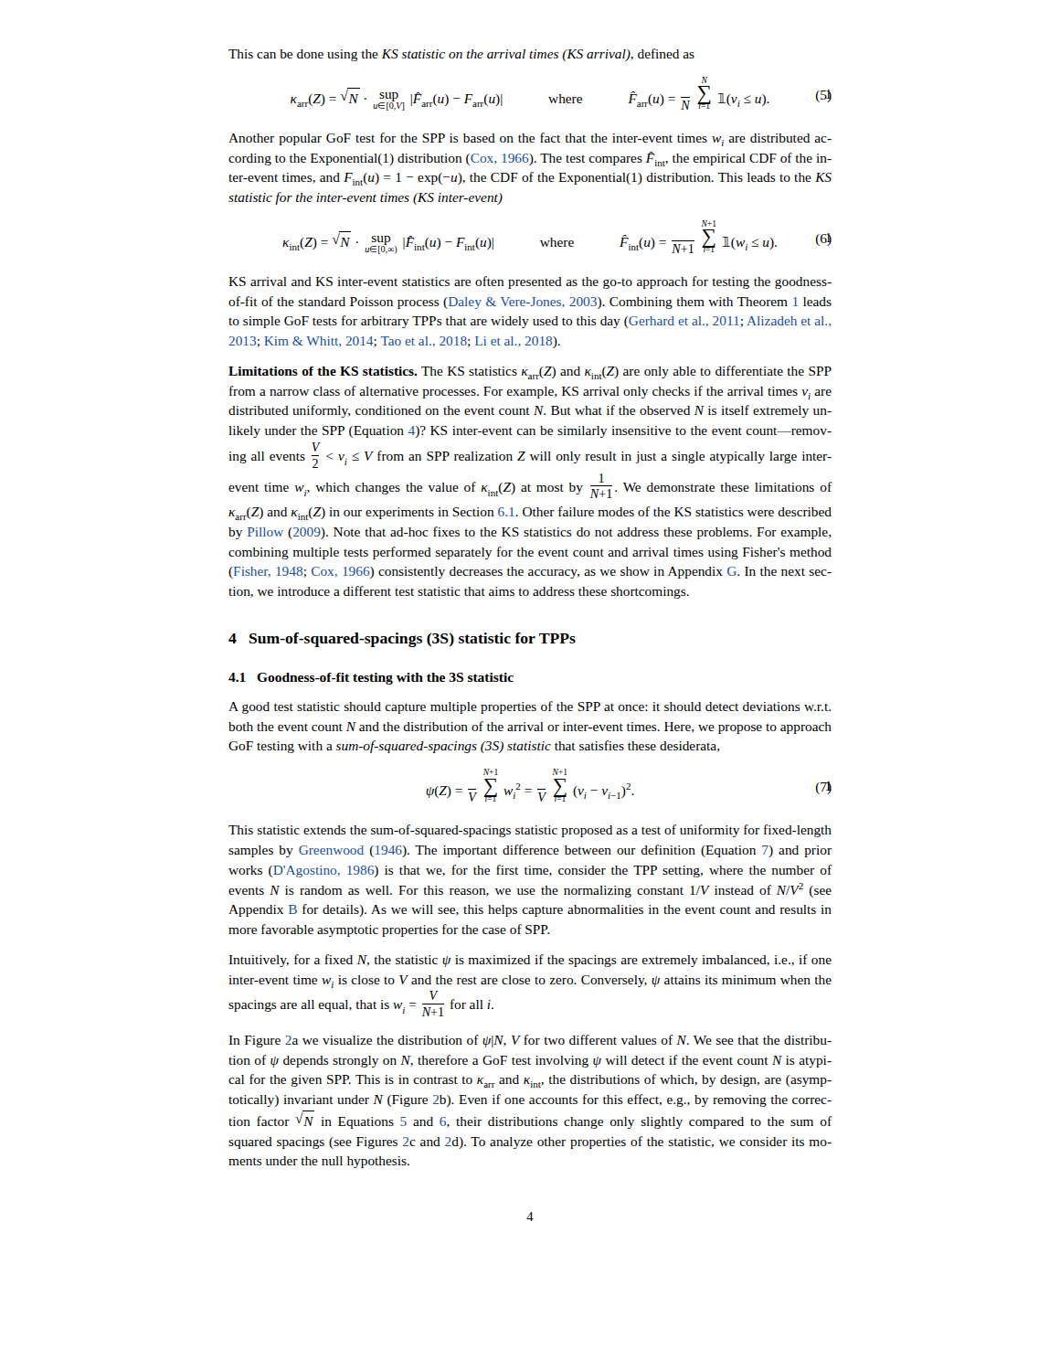This can be done using the KS statistic on the arrival times (KS arrival), defined as
κarr(Z) = N · sup u∈[0,V] |F̂arr(u) − Farr(u)| where F̂arr(u) = 1 N N∑i=1 𝟙(vi ≤ u). (5)
Another popular GoF test for the SPP is based on the fact that the inter-event times wi are distributed according to the Exponential(1) distribution (Cox, 1966). The test compares F̂int, the empirical CDF of the inter-event times, and Fint(u) = 1 − exp(−u), the CDF of the Exponential(1) distribution. This leads to the KS statistic for the inter-event times (KS inter-event)
κint(Z) = N · sup u∈[0,∞) |F̂int(u) − Fint(u)| where F̂int(u) = 1 N+1 N+1∑i=1 𝟙(wi ≤ u). (6)
KS arrival and KS inter-event statistics are often presented as the go-to approach for testing the goodness-of-fit of the standard Poisson process (Daley & Vere-Jones, 2003). Combining them with Theorem 1 leads to simple GoF tests for arbitrary TPPs that are widely used to this day (Gerhard et al., 2011; Alizadeh et al., 2013; Kim & Whitt, 2014; Tao et al., 2018; Li et al., 2018).
Limitations of the KS statistics. The KS statistics κarr(Z) and κint(Z) are only able to differentiate the SPP from a narrow class of alternative processes. For example, KS arrival only checks if the arrival times vi are distributed uniformly, conditioned on the event count N. But what if the observed N is itself extremely unlikely under the SPP (Equation 4)? KS inter-event can be similarly insensitive to the event count—removing all events V 2 < vi ≤ V from an SPP realization Z will only result in just a single atypically large inter-event time wi, which changes the value of κint(Z) at most by 1 N+1. We demonstrate these limitations of κarr(Z) and κint(Z) in our experiments in Section 6.1. Other failure modes of the KS statistics were described by Pillow (2009). Note that ad-hoc fixes to the KS statistics do not address these problems. For example, combining multiple tests performed separately for the event count and arrival times using Fisher's method (Fisher, 1948; Cox, 1966) consistently decreases the accuracy, as we show in Appendix G. In the next section, we introduce a different test statistic that aims to address these shortcomings.
4 Sum-of-squared-spacings (3S) statistic for TPPs
4.1 Goodness-of-fit testing with the 3S statistic
A good test statistic should capture multiple properties of the SPP at once: it should detect deviations w.r.t. both the event count N and the distribution of the arrival or inter-event times. Here, we propose to approach GoF testing with a sum-of-squared-spacings (3S) statistic that satisfies these desiderata,
ψ(Z) = 1 V N+1∑i=1 wi2 = 1 V N+1∑i=1 (vi − vi−1)2. (7)
This statistic extends the sum-of-squared-spacings statistic proposed as a test of uniformity for fixed-length samples by Greenwood (1946). The important difference between our definition (Equation 7) and prior works (D'Agostino, 1986) is that we, for the first time, consider the TPP setting, where the number of events N is random as well. For this reason, we use the normalizing constant 1/V instead of N/V2 (see Appendix B for details). As we will see, this helps capture abnormalities in the event count and results in more favorable asymptotic properties for the case of SPP.
Intuitively, for a fixed N, the statistic ψ is maximized if the spacings are extremely imbalanced, i.e., if one inter-event time wi is close to V and the rest are close to zero. Conversely, ψ attains its minimum when the spacings are all equal, that is wi = VN+1 for all i.
In Figure 2a we visualize the distribution of ψ|N, V for two different values of N. We see that the distribution of ψ depends strongly on N, therefore a GoF test involving ψ will detect if the event count N is atypical for the given SPP. This is in contrast to κarr and κint, the distributions of which, by design, are (asymptotically) invariant under N (Figure 2b). Even if one accounts for this effect, e.g., by removing the correction factor N in Equations 5 and 6, their distributions change only slightly compared to the sum of squared spacings (see Figures 2c and 2d). To analyze other properties of the statistic, we consider its moments under the null hypothesis.
4